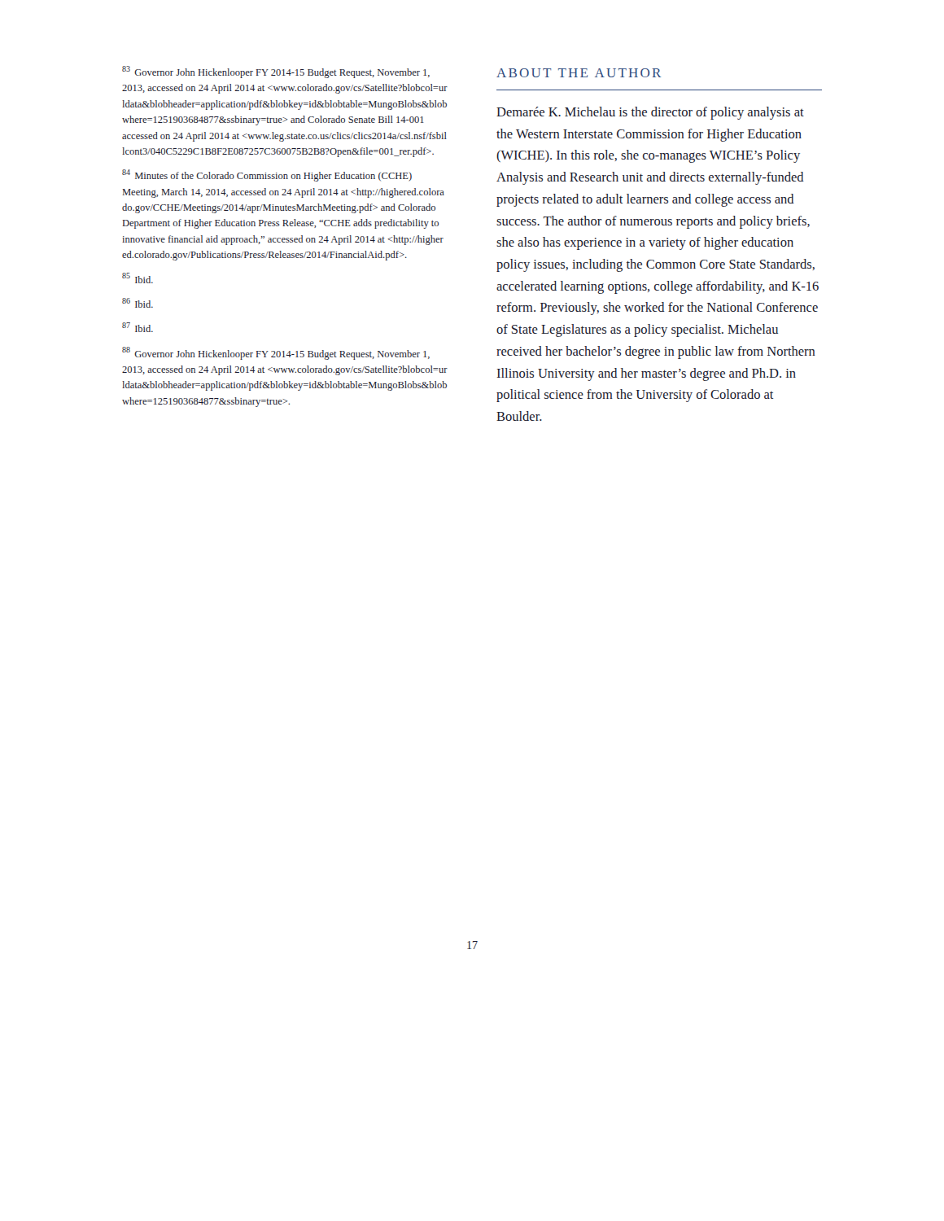83 Governor John Hickenlooper FY 2014-15 Budget Request, November 1, 2013, accessed on 24 April 2014 at <www.colorado.gov/cs/Satellite?blobcol=urldata&blobheader=application/pdf&blobkey=id&blobtable=MungoBlobs&blobwhere=1251903684877&ssbinary=true> and Colorado Senate Bill 14-001 accessed on 24 April 2014 at <www.leg.state.co.us/clics/clics2014a/csl.nsf/fsbillcont3/040C5229C1B8F2E087257C360075B2B8?Open&file=001_rer.pdf>.
84 Minutes of the Colorado Commission on Higher Education (CCHE) Meeting, March 14, 2014, accessed on 24 April 2014 at <http://highered.colorado.gov/CCHE/Meetings/2014/apr/MinutesMarchMeeting.pdf> and Colorado Department of Higher Education Press Release, “CCHE adds predictability to innovative financial aid approach,” accessed on 24 April 2014 at <http://highered.colorado.gov/Publications/Press/Releases/2014/FinancialAid.pdf>.
85 Ibid.
86 Ibid.
87 Ibid.
88 Governor John Hickenlooper FY 2014-15 Budget Request, November 1, 2013, accessed on 24 April 2014 at <www.colorado.gov/cs/Satellite?blobcol=urldata&blobheader=application/pdf&blobkey=id&blobtable=MungoBlobs&blobwhere=1251903684877&ssbinary=true>.
About the Author
Demarée K. Michelau is the director of policy analysis at the Western Interstate Commission for Higher Education (WICHE). In this role, she co-manages WICHE’s Policy Analysis and Research unit and directs externally-funded projects related to adult learners and college access and success. The author of numerous reports and policy briefs, she also has experience in a variety of higher education policy issues, including the Common Core State Standards, accelerated learning options, college affordability, and K-16 reform. Previously, she worked for the National Conference of State Legislatures as a policy specialist. Michelau received her bachelor’s degree in public law from Northern Illinois University and her master’s degree and Ph.D. in political science from the University of Colorado at Boulder.
17